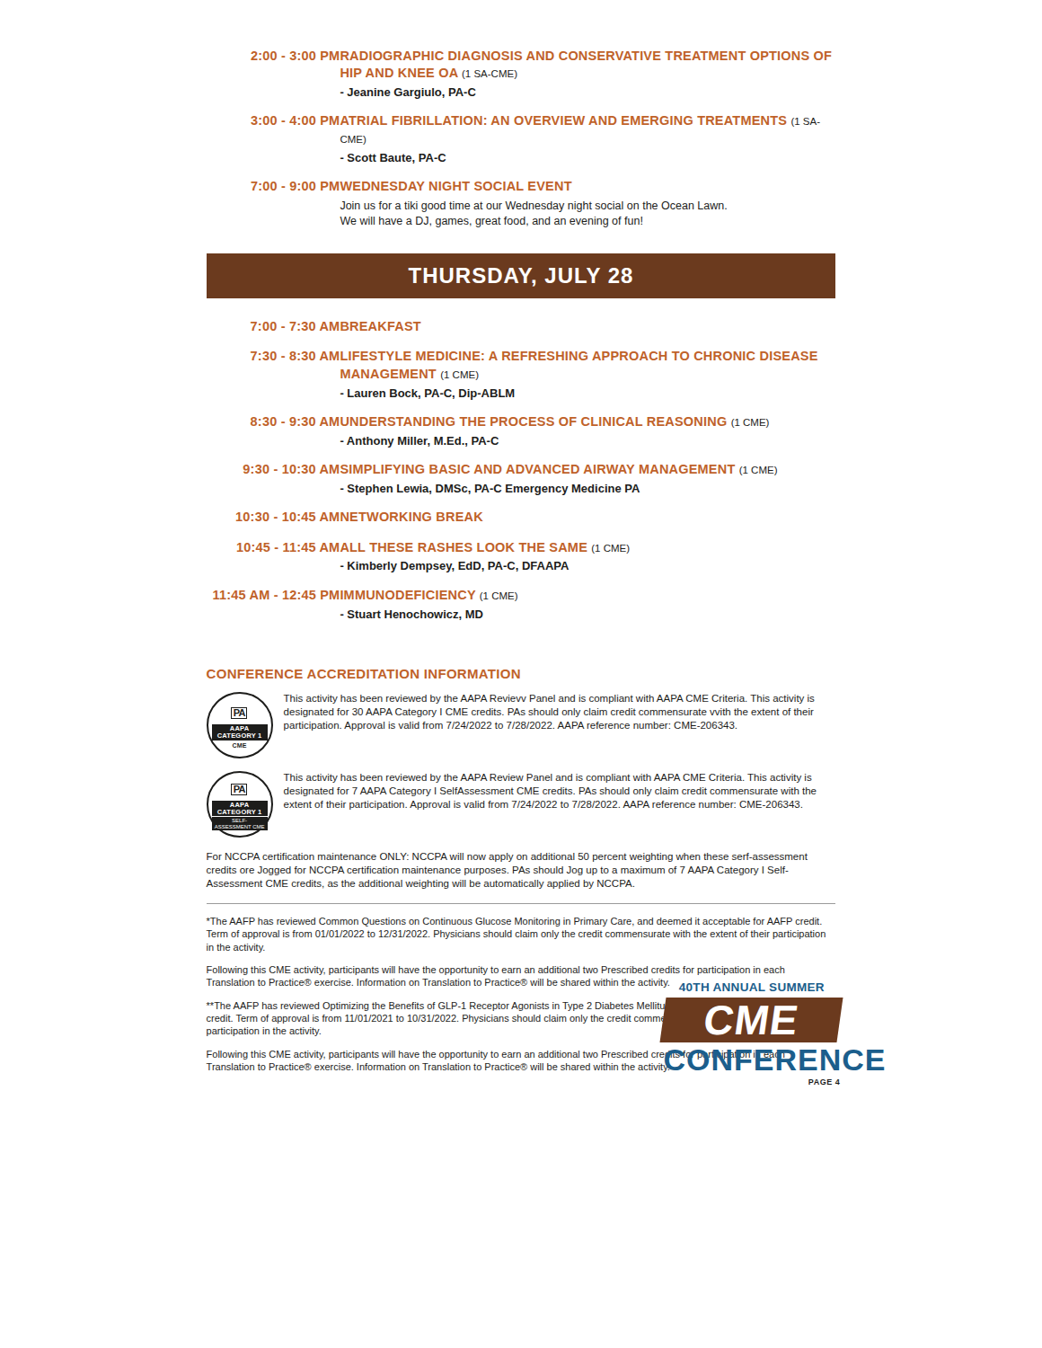| 2:00 - 3:00 PM | RADIOGRAPHIC DIAGNOSIS AND CONSERVATIVE TREATMENT OPTIONS OF HIP AND KNEE OA (1 SA-CME) - Jeanine Gargiulo, PA-C |
| 3:00 - 4:00 PM | ATRIAL FIBRILLATION: AN OVERVIEW AND EMERGING TREATMENTS (1 SA-CME) - Scott Baute, PA-C |
| 7:00 - 9:00 PM | WEDNESDAY NIGHT SOCIAL EVENT Join us for a tiki good time at our Wednesday night social on the Ocean Lawn. We will have a DJ, games, great food, and an evening of fun! |
Thursday, July 28
| 7:00 - 7:30 AM | BREAKFAST |
| 7:30 - 8:30 AM | LIFESTYLE MEDICINE: A REFRESHING APPROACH TO CHRONIC DISEASE MANAGEMENT (1 CME) - Lauren Bock, PA-C, Dip-ABLM |
| 8:30 - 9:30 AM | UNDERSTANDING THE PROCESS OF CLINICAL REASONING (1 CME) - Anthony Miller, M.Ed., PA-C |
| 9:30 - 10:30 AM | SIMPLIFYING BASIC AND ADVANCED AIRWAY MANAGEMENT (1 CME) - Stephen Lewia, DMSc, PA-C Emergency Medicine PA |
| 10:30 - 10:45 AM | NETWORKING BREAK |
| 10:45 - 11:45 AM | ALL THESE RASHES LOOK THE SAME (1 CME) - Kimberly Dempsey, EdD, PA-C, DFAAPA |
| 11:45 AM - 12:45 PM | IMMUNODEFICIENCY (1 CME) - Stuart Henochowicz, MD |
CONFERENCE ACCREDITATION INFORMATION
PA
AAPA CATEGORY 1
CME
This activity has been reviewed by the AAPA Revievv Panel and is compliant with AAPA CME Criteria. This activity is designated for 30 AAPA Category I CME credits. PAs should only claim credit commensurate vvith the extent of their participation. Approval is valid from 7/24/2022 to 7/28/2022. AAPA reference number: CME-206343.
PA
AAPA CATEGORY 1
SELF-ASSESSMENT CME
This activity has been reviewed by the AAPA Review Panel and is compliant with AAPA CME Criteria. This activity is designated for 7 AAPA Category I SelfAssessment CME credits. PAs should only claim credit commensurate with the extent of their participation. Approval is valid from 7/24/2022 to 7/28/2022. AAPA reference number: CME-206343.
For NCCPA certification maintenance ONLY: NCCPA will now apply on additional 50 percent weighting when these serf-assessment credits ore Jogged for NCCPA certification maintenance purposes. PAs should Jog up to a maximum of 7 AAPA Category I Self-Assessment CME credits, as the additional weighting will be automatically applied by NCCPA.
*The AAFP has reviewed Common Questions on Continuous Glucose Monitoring in Primary Care, and deemed it acceptable for AAFP credit. Term of approval is from 01/01/2022 to 12/31/2022. Physicians should claim only the credit commensurate with the extent of their participation in the activity.
Following this CME activity, participants will have the opportunity to earn an additional two Prescribed credits for participation in each Translation to Practice® exercise. Information on Translation to Practice® will be shared within the activity.
**The AAFP has reviewed Optimizing the Benefits of GLP-1 Receptor Agonists in Type 2 Diabetes Mellitus, and deemed it acceptable for AAFP credit. Term of approval is from 11/01/2021 to 10/31/2022. Physicians should claim only the credit commensurate with the extent of their participation in the activity.
Following this CME activity, participants will have the opportunity to earn an additional two Prescribed credits for participation in each Translation to Practice® exercise. Information on Translation to Practice® will be shared within the activity.
40th Annual Summer
CME
CONFERENCE
PAGE 4